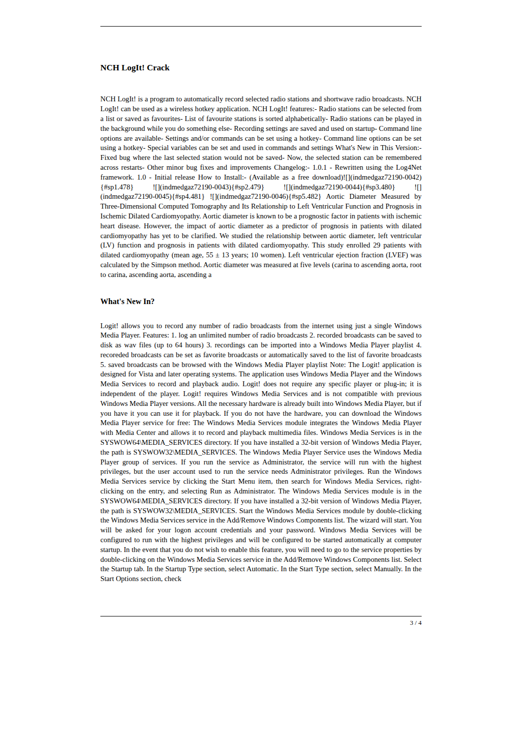NCH LogIt! Crack
NCH LogIt! is a program to automatically record selected radio stations and shortwave radio broadcasts. NCH LogIt! can be used as a wireless hotkey application. NCH LogIt! features:- Radio stations can be selected from a list or saved as favourites- List of favourite stations is sorted alphabetically- Radio stations can be played in the background while you do something else- Recording settings are saved and used on startup- Command line options are available- Settings and/or commands can be set using a hotkey- Command line options can be set using a hotkey- Special variables can be set and used in commands and settings What's New in This Version:- Fixed bug where the last selected station would not be saved- Now, the selected station can be remembered across restarts- Other minor bug fixes and improvements Changelog:- 1.0.1 - Rewritten using the Log4Net framework. 1.0 - Initial release How to Install:- (Available as a free download)![](indmedgaz72190-0042){#sp1.478} ![](indmedgaz72190-0043){#sp2.479} ![](indmedgaz72190-0044){#sp3.480} ![](indmedgaz72190-0045){#sp4.481} ![](indmedgaz72190-0046){#sp5.482} Aortic Diameter Measured by Three-Dimensional Computed Tomography and Its Relationship to Left Ventricular Function and Prognosis in Ischemic Dilated Cardiomyopathy. Aortic diameter is known to be a prognostic factor in patients with ischemic heart disease. However, the impact of aortic diameter as a predictor of prognosis in patients with dilated cardiomyopathy has yet to be clarified. We studied the relationship between aortic diameter, left ventricular (LV) function and prognosis in patients with dilated cardiomyopathy. This study enrolled 29 patients with dilated cardiomyopathy (mean age, 55 ± 13 years; 10 women). Left ventricular ejection fraction (LVEF) was calculated by the Simpson method. Aortic diameter was measured at five levels (carina to ascending aorta, root to carina, ascending aorta, ascending a
What's New In?
Logit! allows you to record any number of radio broadcasts from the internet using just a single Windows Media Player. Features: 1. log an unlimited number of radio broadcasts 2. recorded broadcasts can be saved to disk as wav files (up to 64 hours) 3. recordings can be imported into a Windows Media Player playlist 4. recoreded broadcasts can be set as favorite broadcasts or automatically saved to the list of favorite broadcasts 5. saved broadcasts can be browsed with the Windows Media Player playlist Note: The Logit! application is designed for Vista and later operating systems. The application uses Windows Media Player and the Windows Media Services to record and playback audio. Logit! does not require any specific player or plug-in; it is independent of the player. Logit! requires Windows Media Services and is not compatible with previous Windows Media Player versions. All the necessary hardware is already built into Windows Media Player, but if you have it you can use it for playback. If you do not have the hardware, you can download the Windows Media Player service for free: The Windows Media Services module integrates the Windows Media Player with Media Center and allows it to record and playback multimedia files. Windows Media Services is in the SYSWOW64\MEDIA_SERVICES directory. If you have installed a 32-bit version of Windows Media Player, the path is SYSWOW32\MEDIA_SERVICES. The Windows Media Player Service uses the Windows Media Player group of services. If you run the service as Administrator, the service will run with the highest privileges, but the user account used to run the service needs Administrator privileges. Run the Windows Media Services service by clicking the Start Menu item, then search for Windows Media Services, right-clicking on the entry, and selecting Run as Administrator. The Windows Media Services module is in the SYSWOW64\MEDIA_SERVICES directory. If you have installed a 32-bit version of Windows Media Player, the path is SYSWOW32\MEDIA_SERVICES. Start the Windows Media Services module by double-clicking the Windows Media Services service in the Add/Remove Windows Components list. The wizard will start. You will be asked for your logon account credentials and your password. Windows Media Services will be configured to run with the highest privileges and will be configured to be started automatically at computer startup. In the event that you do not wish to enable this feature, you will need to go to the service properties by double-clicking on the Windows Media Services service in the Add/Remove Windows Components list. Select the Startup tab. In the Startup Type section, select Automatic. In the Start Type section, select Manually. In the Start Options section, check
3 / 4